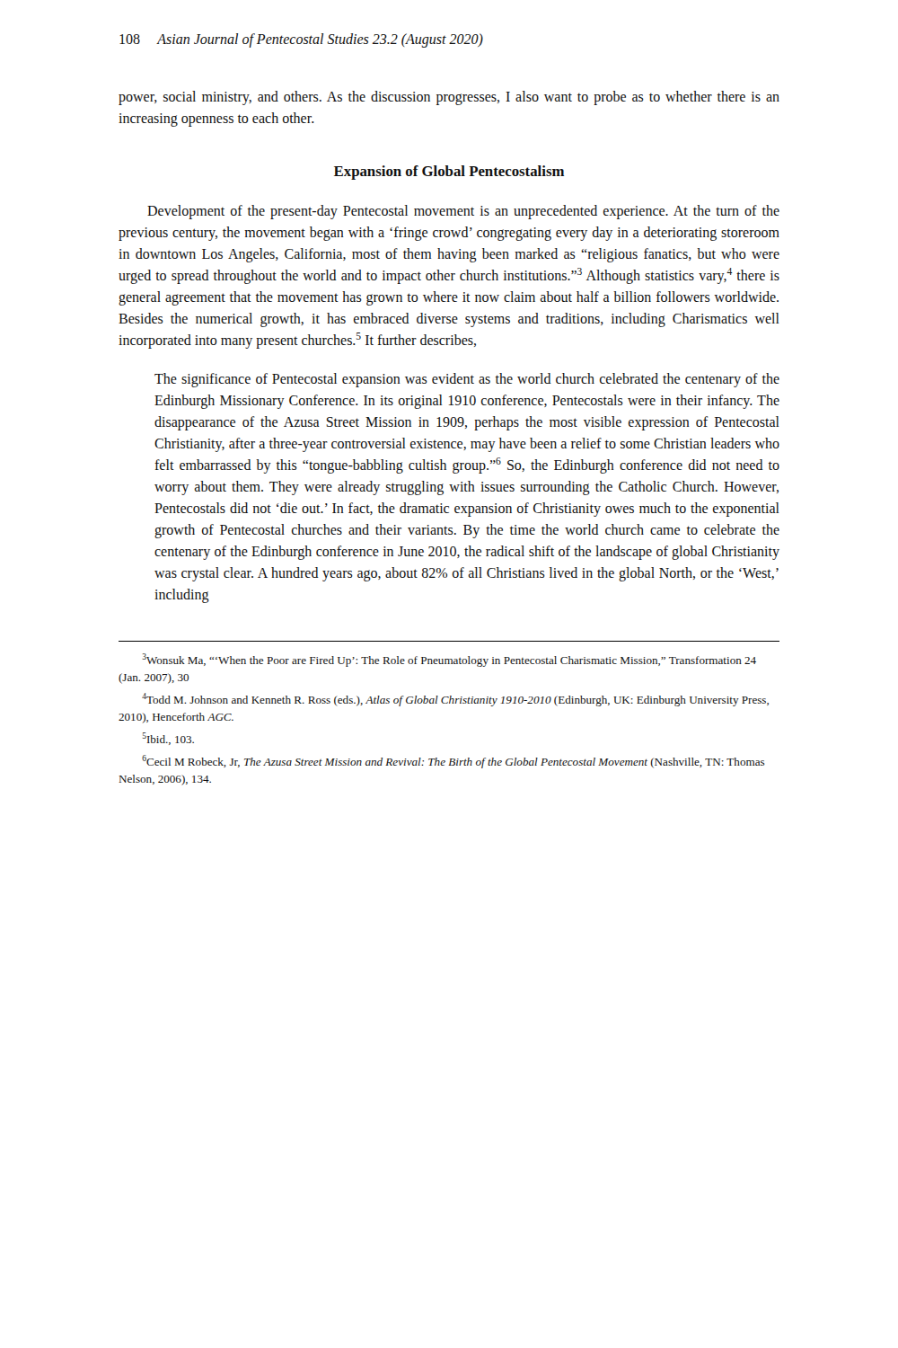108 Asian Journal of Pentecostal Studies 23.2 (August 2020)
power, social ministry, and others. As the discussion progresses, I also want to probe as to whether there is an increasing openness to each other.
Expansion of Global Pentecostalism
Development of the present-day Pentecostal movement is an unprecedented experience. At the turn of the previous century, the movement began with a ‘fringe crowd’ congregating every day in a deteriorating storeroom in downtown Los Angeles, California, most of them having been marked as “religious fanatics, but who were urged to spread throughout the world and to impact other church institutions.”3 Although statistics vary,4 there is general agreement that the movement has grown to where it now claim about half a billion followers worldwide. Besides the numerical growth, it has embraced diverse systems and traditions, including Charismatics well incorporated into many present churches.5 It further describes,
The significance of Pentecostal expansion was evident as the world church celebrated the centenary of the Edinburgh Missionary Conference. In its original 1910 conference, Pentecostals were in their infancy. The disappearance of the Azusa Street Mission in 1909, perhaps the most visible expression of Pentecostal Christianity, after a three-year controversial existence, may have been a relief to some Christian leaders who felt embarrassed by this “tongue-babbling cultish group.”6 So, the Edinburgh conference did not need to worry about them. They were already struggling with issues surrounding the Catholic Church. However, Pentecostals did not ‘die out.’ In fact, the dramatic expansion of Christianity owes much to the exponential growth of Pentecostal churches and their variants. By the time the world church came to celebrate the centenary of the Edinburgh conference in June 2010, the radical shift of the landscape of global Christianity was crystal clear. A hundred years ago, about 82% of all Christians lived in the global North, or the ‘West,’ including
3Wonsuk Ma, “‘When the Poor are Fired Up’: The Role of Pneumatology in Pentecostal Charismatic Mission,” Transformation 24 (Jan. 2007), 30
4Todd M. Johnson and Kenneth R. Ross (eds.), Atlas of Global Christianity 1910-2010 (Edinburgh, UK: Edinburgh University Press, 2010), Henceforth AGC.
5Ibid., 103.
6Cecil M Robeck, Jr, The Azusa Street Mission and Revival: The Birth of the Global Pentecostal Movement (Nashville, TN: Thomas Nelson, 2006), 134.